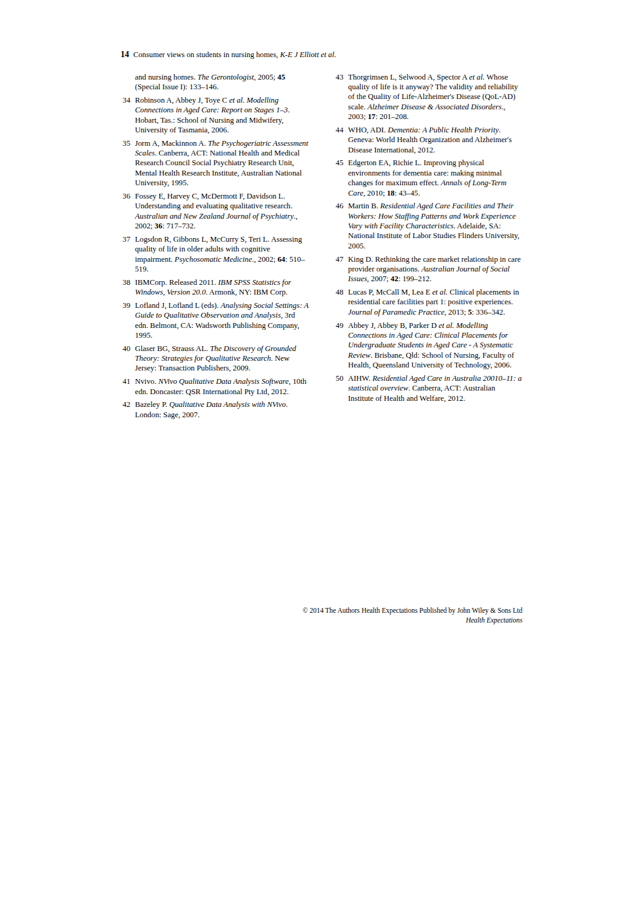14 Consumer views on students in nursing homes, K-E J Elliott et al.
and nursing homes. The Gerontologist, 2005; 45 (Special Issue I): 133–146.
34 Robinson A, Abbey J, Toye C et al. Modelling Connections in Aged Care: Report on Stages 1–3. Hobart, Tas.: School of Nursing and Midwifery, University of Tasmania, 2006.
35 Jorm A, Mackinnon A. The Psychogeriatric Assessment Scales. Canberra, ACT: National Health and Medical Research Council Social Psychiatry Research Unit, Mental Health Research Institute, Australian National University, 1995.
36 Fossey E, Harvey C, McDermott F, Davidson L. Understanding and evaluating qualitative research. Australian and New Zealand Journal of Psychiatry., 2002; 36: 717–732.
37 Logsdon R, Gibbons L, McCurry S, Teri L. Assessing quality of life in older adults with cognitive impairment. Psychosomatic Medicine., 2002; 64: 510–519.
38 IBMCorp. Released 2011. IBM SPSS Statistics for Windows, Version 20.0. Armonk, NY: IBM Corp.
39 Lofland J, Lofland L (eds). Analysing Social Settings: A Guide to Qualitative Observation and Analysis, 3rd edn. Belmont, CA: Wadsworth Publishing Company, 1995.
40 Glaser BG, Strauss AL. The Discovery of Grounded Theory: Strategies for Qualitative Research. New Jersey: Transaction Publishers, 2009.
41 Nvivo. NVivo Qualitative Data Analysis Software, 10th edn. Doncaster: QSR International Pty Ltd, 2012.
42 Bazeley P. Qualitative Data Analysis with NVivo. London: Sage, 2007.
43 Thorgrimsen L, Selwood A, Spector A et al. Whose quality of life is it anyway? The validity and reliability of the Quality of Life-Alzheimer's Disease (QoL-AD) scale. Alzheimer Disease & Associated Disorders., 2003; 17: 201–208.
44 WHO, ADI. Dementia: A Public Health Priority. Geneva: World Health Organization and Alzheimer's Disease International, 2012.
45 Edgerton EA, Richie L. Improving physical environments for dementia care: making minimal changes for maximum effect. Annals of Long-Term Care, 2010; 18: 43–45.
46 Martin B. Residential Aged Care Facilities and Their Workers: How Staffing Patterns and Work Experience Vary with Facility Characteristics. Adelaide, SA: National Institute of Labor Studies Flinders University, 2005.
47 King D. Rethinking the care market relationship in care provider organisations. Australian Journal of Social Issues, 2007; 42: 199–212.
48 Lucas P, McCall M, Lea E et al. Clinical placements in residential care facilities part 1: positive experiences. Journal of Paramedic Practice, 2013; 5: 336–342.
49 Abbey J, Abbey B, Parker D et al. Modelling Connections in Aged Care: Clinical Placements for Undergraduate Students in Aged Care - A Systematic Review. Brisbane, Qld: School of Nursing, Faculty of Health, Queensland University of Technology, 2006.
50 AIHW. Residential Aged Care in Australia 20010–11: a statistical overview. Canberra, ACT: Australian Institute of Health and Welfare, 2012.
© 2014 The Authors Health Expectations Published by John Wiley & Sons Ltd Health Expectations